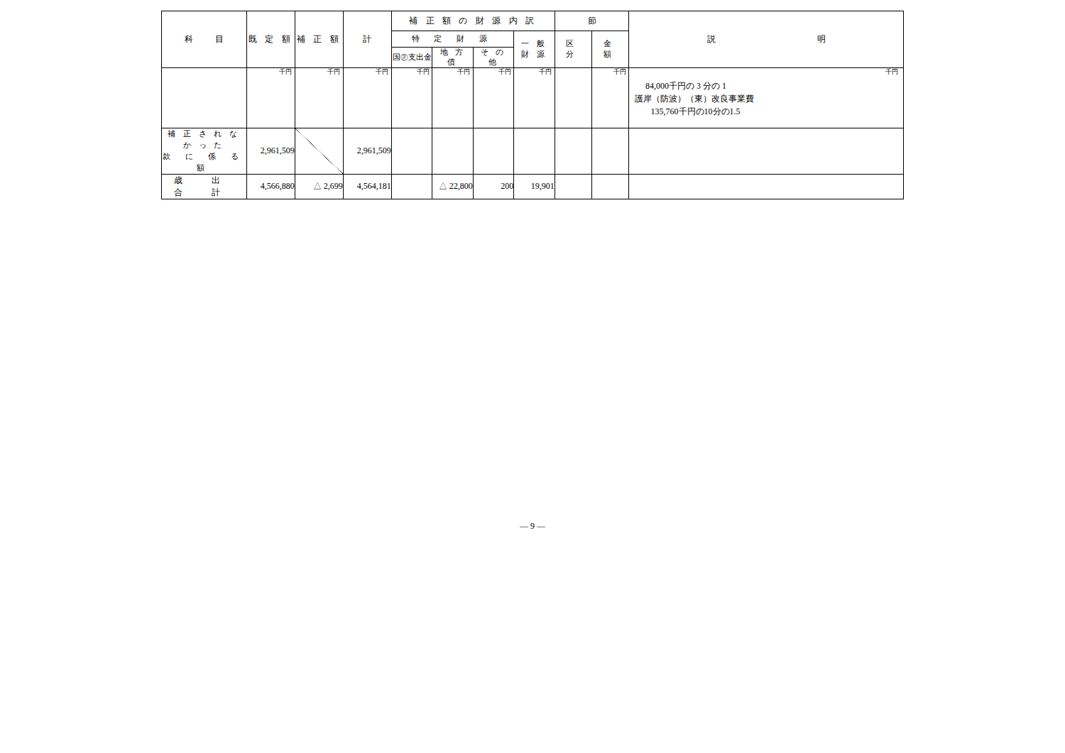| 科 目 | 既 定 額 | 補 正 額 | 計 | 補 正 額 の 財 源 内 訳 | 節 | 説 明 |
| --- | --- | --- | --- | --- | --- | --- |
| 特 定 財 源 | 一 般 財 源 | 区 分 | 金 額 |
| 国㊣支出金 | 地 方 債 | そ の 他 |
| | 千円 | 千円 | 千円 | 千円 | 千円 | 千円 | 千円 | | 千円 | 千円 |
| | | | | | | | | | | 84,000千円の 3 分の 1 護岸（防波）（東）改良事業費 135,760千円の10分の1.5 |
| 補 正 さ れ な か っ た 款 に 係 る 額 | 2,961,509 | | 2,961,509 | | | | | | | |
| 歳 出 合 計 | 4,566,880 | △ 2,699 | 4,564,181 | | △ 22,800 | 200 | 19,901 | | | |
— 9 —